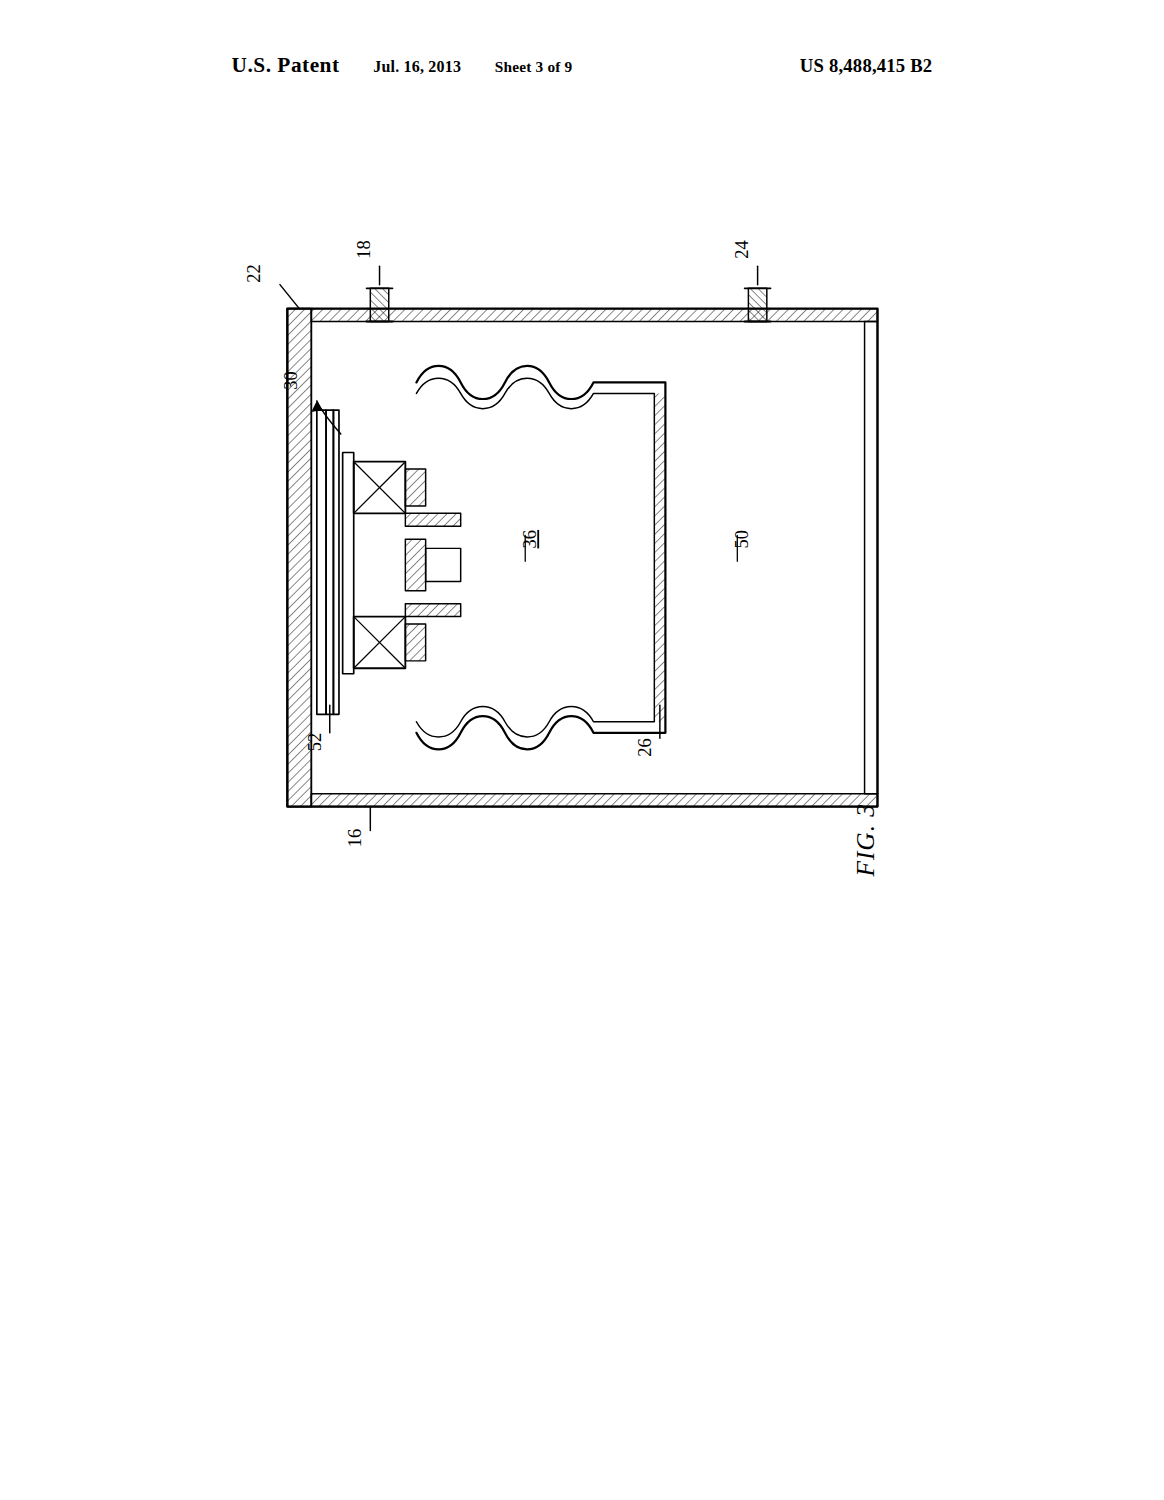U.S. Patent Jul. 16, 2013 Sheet 3 of 9 US 8,488,415 B2
22 18 24 16 30 52 26 36 50
FIG. 3